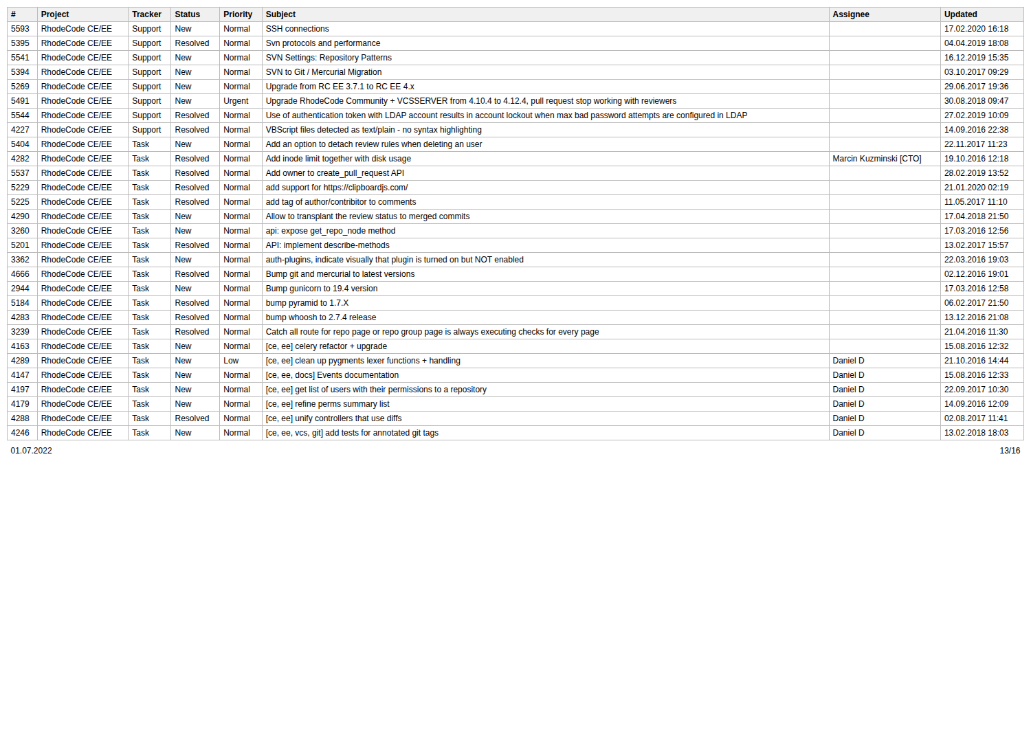| # | Project | Tracker | Status | Priority | Subject | Assignee | Updated |
| --- | --- | --- | --- | --- | --- | --- | --- |
| 5593 | RhodeCode CE/EE | Support | New | Normal | SSH connections | | 17.02.2020 16:18 |
| 5395 | RhodeCode CE/EE | Support | Resolved | Normal | Svn protocols and performance | | 04.04.2019 18:08 |
| 5541 | RhodeCode CE/EE | Support | New | Normal | SVN Settings: Repository Patterns | | 16.12.2019 15:35 |
| 5394 | RhodeCode CE/EE | Support | New | Normal | SVN to Git / Mercurial Migration | | 03.10.2017 09:29 |
| 5269 | RhodeCode CE/EE | Support | New | Normal | Upgrade from RC EE 3.7.1 to RC EE 4.x | | 29.06.2017 19:36 |
| 5491 | RhodeCode CE/EE | Support | New | Urgent | Upgrade RhodeCode Community + VCSSERVER from 4.10.4 to 4.12.4, pull request stop working with reviewers | | 30.08.2018 09:47 |
| 5544 | RhodeCode CE/EE | Support | Resolved | Normal | Use of authentication token with LDAP account results in account lockout when max bad password attempts are configured in LDAP | | 27.02.2019 10:09 |
| 4227 | RhodeCode CE/EE | Support | Resolved | Normal | VBScript files detected as text/plain - no syntax highlighting | | 14.09.2016 22:38 |
| 5404 | RhodeCode CE/EE | Task | New | Normal | Add an option to detach review rules when deleting an user | | 22.11.2017 11:23 |
| 4282 | RhodeCode CE/EE | Task | Resolved | Normal | Add inode limit together with disk usage | Marcin Kuzminski [CTO] | 19.10.2016 12:18 |
| 5537 | RhodeCode CE/EE | Task | Resolved | Normal | Add owner to create_pull_request API | | 28.02.2019 13:52 |
| 5229 | RhodeCode CE/EE | Task | Resolved | Normal | add support for https://clipboardjs.com/ | | 21.01.2020 02:19 |
| 5225 | RhodeCode CE/EE | Task | Resolved | Normal | add tag of author/contribitor to comments | | 11.05.2017 11:10 |
| 4290 | RhodeCode CE/EE | Task | New | Normal | Allow to transplant the review status to merged commits | | 17.04.2018 21:50 |
| 3260 | RhodeCode CE/EE | Task | New | Normal | api: expose get_repo_node method | | 17.03.2016 12:56 |
| 5201 | RhodeCode CE/EE | Task | Resolved | Normal | API: implement describe-methods | | 13.02.2017 15:57 |
| 3362 | RhodeCode CE/EE | Task | New | Normal | auth-plugins, indicate visually that plugin is turned on but NOT enabled | | 22.03.2016 19:03 |
| 4666 | RhodeCode CE/EE | Task | Resolved | Normal | Bump git and mercurial to latest versions | | 02.12.2016 19:01 |
| 2944 | RhodeCode CE/EE | Task | New | Normal | Bump gunicorn to 19.4 version | | 17.03.2016 12:58 |
| 5184 | RhodeCode CE/EE | Task | Resolved | Normal | bump pyramid to 1.7.X | | 06.02.2017 21:50 |
| 4283 | RhodeCode CE/EE | Task | Resolved | Normal | bump whoosh to 2.7.4 release | | 13.12.2016 21:08 |
| 3239 | RhodeCode CE/EE | Task | Resolved | Normal | Catch all route for repo page or repo group page is always executing checks for every page | | 21.04.2016 11:30 |
| 4163 | RhodeCode CE/EE | Task | New | Normal | [ce, ee] celery refactor + upgrade | | 15.08.2016 12:32 |
| 4289 | RhodeCode CE/EE | Task | New | Low | [ce, ee] clean up pygments lexer functions + handling | Daniel D | 21.10.2016 14:44 |
| 4147 | RhodeCode CE/EE | Task | New | Normal | [ce, ee, docs] Events documentation | Daniel D | 15.08.2016 12:33 |
| 4197 | RhodeCode CE/EE | Task | New | Normal | [ce, ee] get list of users with their permissions to a repository | Daniel D | 22.09.2017 10:30 |
| 4179 | RhodeCode CE/EE | Task | New | Normal | [ce, ee] refine perms summary list | Daniel D | 14.09.2016 12:09 |
| 4288 | RhodeCode CE/EE | Task | Resolved | Normal | [ce, ee] unify controllers that use diffs | Daniel D | 02.08.2017 11:41 |
| 4246 | RhodeCode CE/EE | Task | New | Normal | [ce, ee, vcs, git] add tests for annotated git tags | Daniel D | 13.02.2018 18:03 |
| 01.07.2022 | 13/16 |